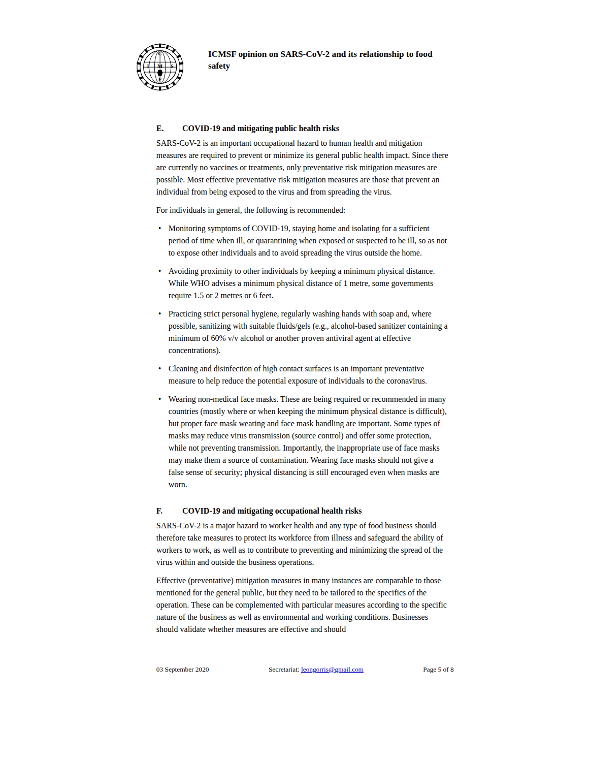C I M S F
ICMSF opinion on SARS-CoV-2 and its relationship to food safety
E. COVID-19 and mitigating public health risks
SARS-CoV-2 is an important occupational hazard to human health and mitigation measures are required to prevent or minimize its general public health impact. Since there are currently no vaccines or treatments, only preventative risk mitigation measures are possible. Most effective preventative risk mitigation measures are those that prevent an individual from being exposed to the virus and from spreading the virus.
For individuals in general, the following is recommended:
Monitoring symptoms of COVID-19, staying home and isolating for a sufficient period of time when ill, or quarantining when exposed or suspected to be ill, so as not to expose other individuals and to avoid spreading the virus outside the home.
Avoiding proximity to other individuals by keeping a minimum physical distance. While WHO advises a minimum physical distance of 1 metre, some governments require 1.5 or 2 metres or 6 feet.
Practicing strict personal hygiene, regularly washing hands with soap and, where possible, sanitizing with suitable fluids/gels (e.g., alcohol-based sanitizer containing a minimum of 60% v/v alcohol or another proven antiviral agent at effective concentrations).
Cleaning and disinfection of high contact surfaces is an important preventative measure to help reduce the potential exposure of individuals to the coronavirus.
Wearing non-medical face masks. These are being required or recommended in many countries (mostly where or when keeping the minimum physical distance is difficult), but proper face mask wearing and face mask handling are important. Some types of masks may reduce virus transmission (source control) and offer some protection, while not preventing transmission. Importantly, the inappropriate use of face masks may make them a source of contamination. Wearing face masks should not give a false sense of security; physical distancing is still encouraged even when masks are worn.
F. COVID-19 and mitigating occupational health risks
SARS-CoV-2 is a major hazard to worker health and any type of food business should therefore take measures to protect its workforce from illness and safeguard the ability of workers to work, as well as to contribute to preventing and minimizing the spread of the virus within and outside the business operations.
Effective (preventative) mitigation measures in many instances are comparable to those mentioned for the general public, but they need to be tailored to the specifics of the operation. These can be complemented with particular measures according to the specific nature of the business as well as environmental and working conditions. Businesses should validate whether measures are effective and should
03 September 2020
Secretariat: leongorris@gmail.com
Page 5 of 8